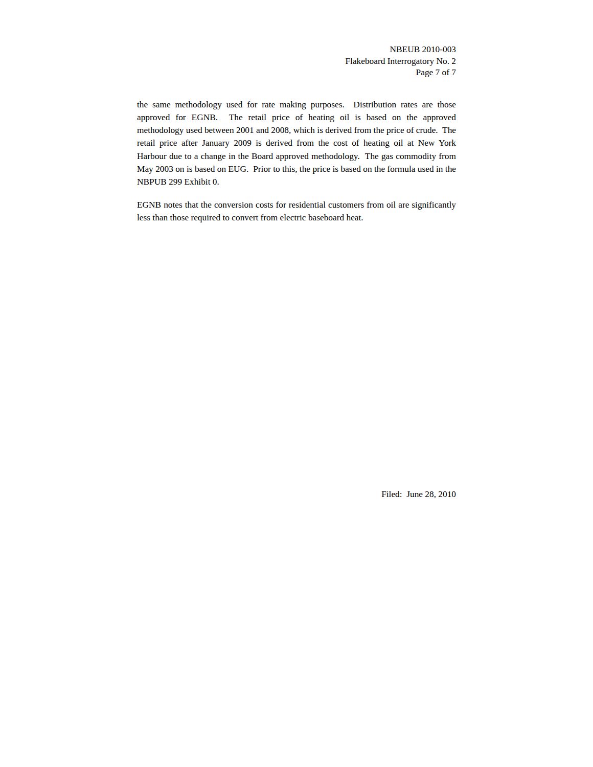NBEUB 2010-003
Flakeboard Interrogatory No. 2
Page 7 of 7
the same methodology used for rate making purposes. Distribution rates are those approved for EGNB. The retail price of heating oil is based on the approved methodology used between 2001 and 2008, which is derived from the price of crude. The retail price after January 2009 is derived from the cost of heating oil at New York Harbour due to a change in the Board approved methodology. The gas commodity from May 2003 on is based on EUG. Prior to this, the price is based on the formula used in the NBPUB 299 Exhibit 0.
EGNB notes that the conversion costs for residential customers from oil are significantly less than those required to convert from electric baseboard heat.
Filed: June 28, 2010